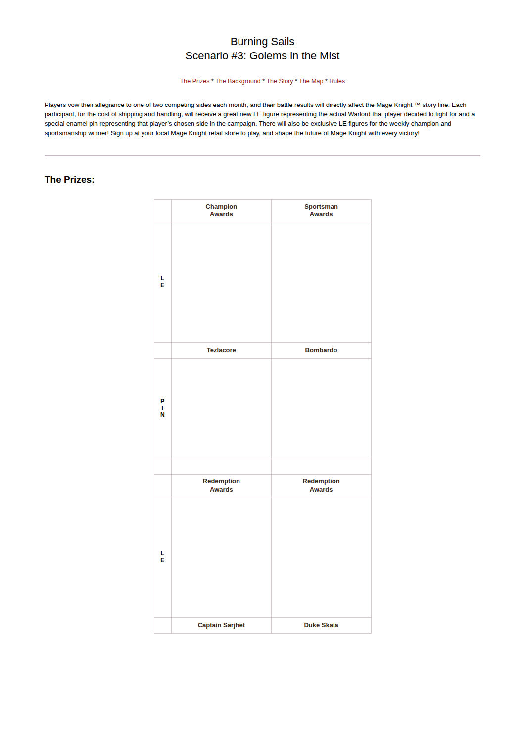Burning Sails
Scenario #3: Golems in the Mist
The Prizes * The Background * The Story * The Map * Rules
Players vow their allegiance to one of two competing sides each month, and their battle results will directly affect the Mage Knight ™ story line. Each participant, for the cost of shipping and handling, will receive a great new LE figure representing the actual Warlord that player decided to fight for and a special enamel pin representing that player’s chosen side in the campaign. There will also be exclusive LE figures for the weekly champion and sportsmanship winner! Sign up at your local Mage Knight retail store to play, and shape the future of Mage Knight with every victory!
The Prizes:
| | Champion Awards | Sportsman Awards |
| L E | | |
| | Tezlacore | Bombardo |
| P I N | | |
| | Redemption Awards | Redemption Awards |
| L E | | |
| | Captain Sarjhet | Duke Skala |